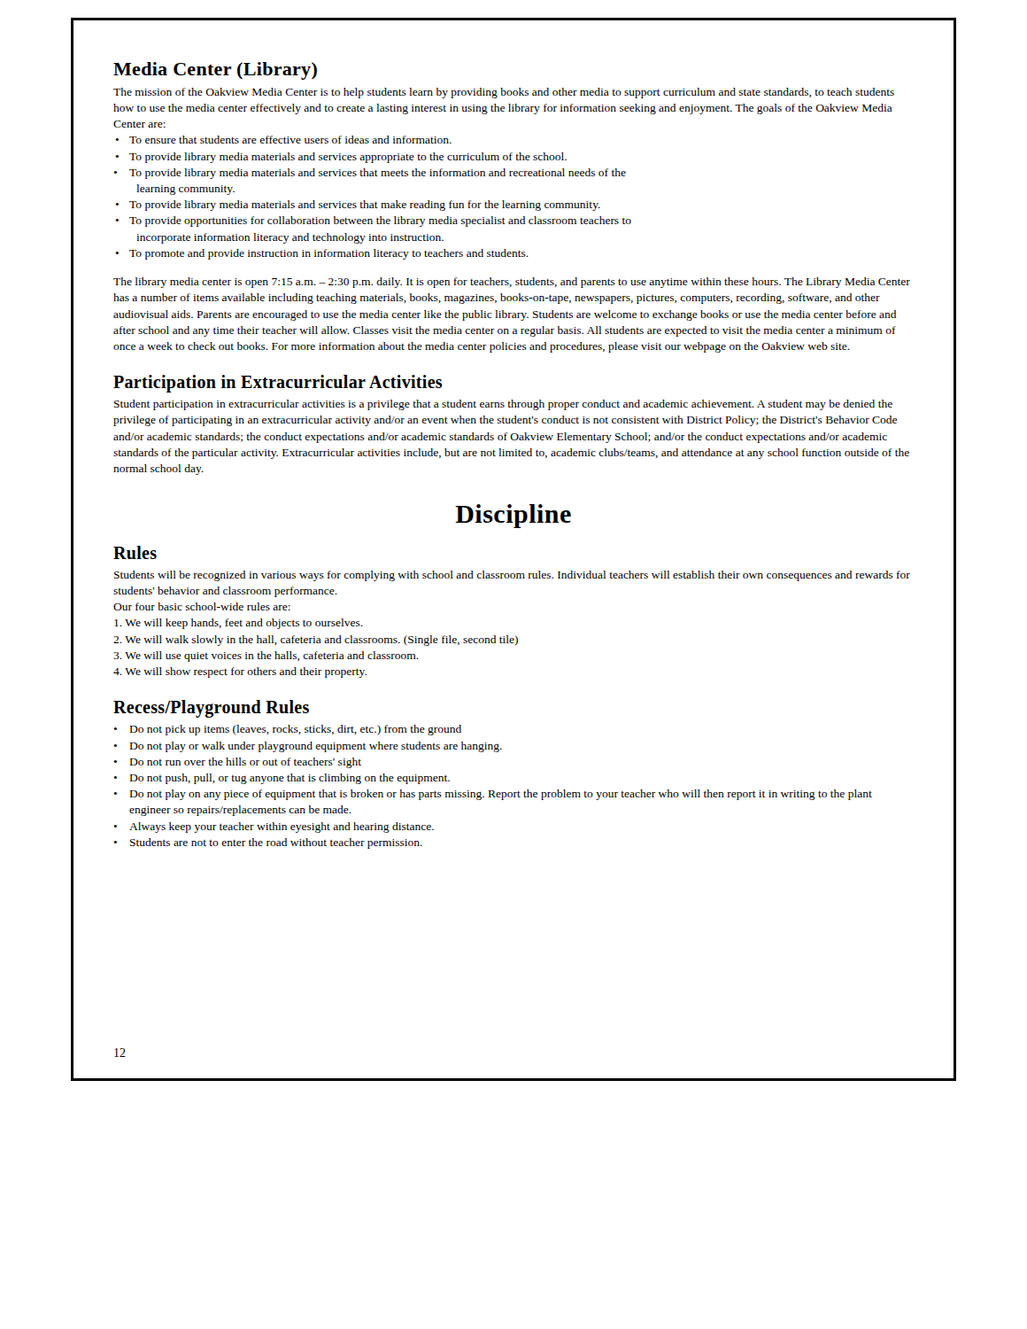Media Center (Library)
The mission of the Oakview Media Center is to help students learn by providing books and other media to support curriculum and state standards, to teach students how to use the media center effectively and to create a lasting interest in using the library for information seeking and enjoyment. The goals of the Oakview Media Center are:
To ensure that students are effective users of ideas and information.
To provide library media materials and services appropriate to the curriculum of the school.
To provide library media materials and services that meets the information and recreational needs of thelearning community.
To provide library media materials and services that make reading fun for the learning community.
To provide opportunities for collaboration between the library media specialist and classroom teachers toincorporate information literacy and technology into instruction.
To promote and provide instruction in information literacy to teachers and students.
The library media center is open 7:15 a.m. – 2:30 p.m. daily. It is open for teachers, students, and parents to use anytime within these hours. The Library Media Center has a number of items available including teaching materials, books, magazines, books-on-tape, newspapers, pictures, computers, recording, software, and other audiovisual aids. Parents are encouraged to use the media center like the public library. Students are welcome to exchange books or use the media center before and after school and any time their teacher will allow. Classes visit the media center on a regular basis. All students are expected to visit the media center a minimum of once a week to check out books. For more information about the media center policies and procedures, please visit our webpage on the Oakview web site.
Participation in Extracurricular Activities
Student participation in extracurricular activities is a privilege that a student earns through proper conduct and academic achievement. A student may be denied the privilege of participating in an extracurricular activity and/or an event when the student's conduct is not consistent with District Policy; the District's Behavior Code and/or academic standards; the conduct expectations and/or academic standards of Oakview Elementary School; and/or the conduct expectations and/or academic standards of the particular activity. Extracurricular activities include, but are not limited to, academic clubs/teams, and attendance at any school function outside of the normal school day.
Discipline
Rules
Students will be recognized in various ways for complying with school and classroom rules. Individual teachers will establish their own consequences and rewards for students' behavior and classroom performance.
Our four basic school-wide rules are:
1. We will keep hands, feet and objects to ourselves.
2. We will walk slowly in the hall, cafeteria and classrooms. (Single file, second tile)
3. We will use quiet voices in the halls, cafeteria and classroom.
4. We will show respect for others and their property.
Recess/Playground Rules
Do not pick up items (leaves, rocks, sticks, dirt, etc.) from the ground
Do not play or walk under playground equipment where students are hanging.
Do not run over the hills or out of teachers' sight
Do not push, pull, or tug anyone that is climbing on the equipment.
Do not play on any piece of equipment that is broken or has parts missing. Report the problem to your teacher who will then report it in writing to the plant engineer so repairs/replacements can be made.
Always keep your teacher within eyesight and hearing distance.
Students are not to enter the road without teacher permission.
12